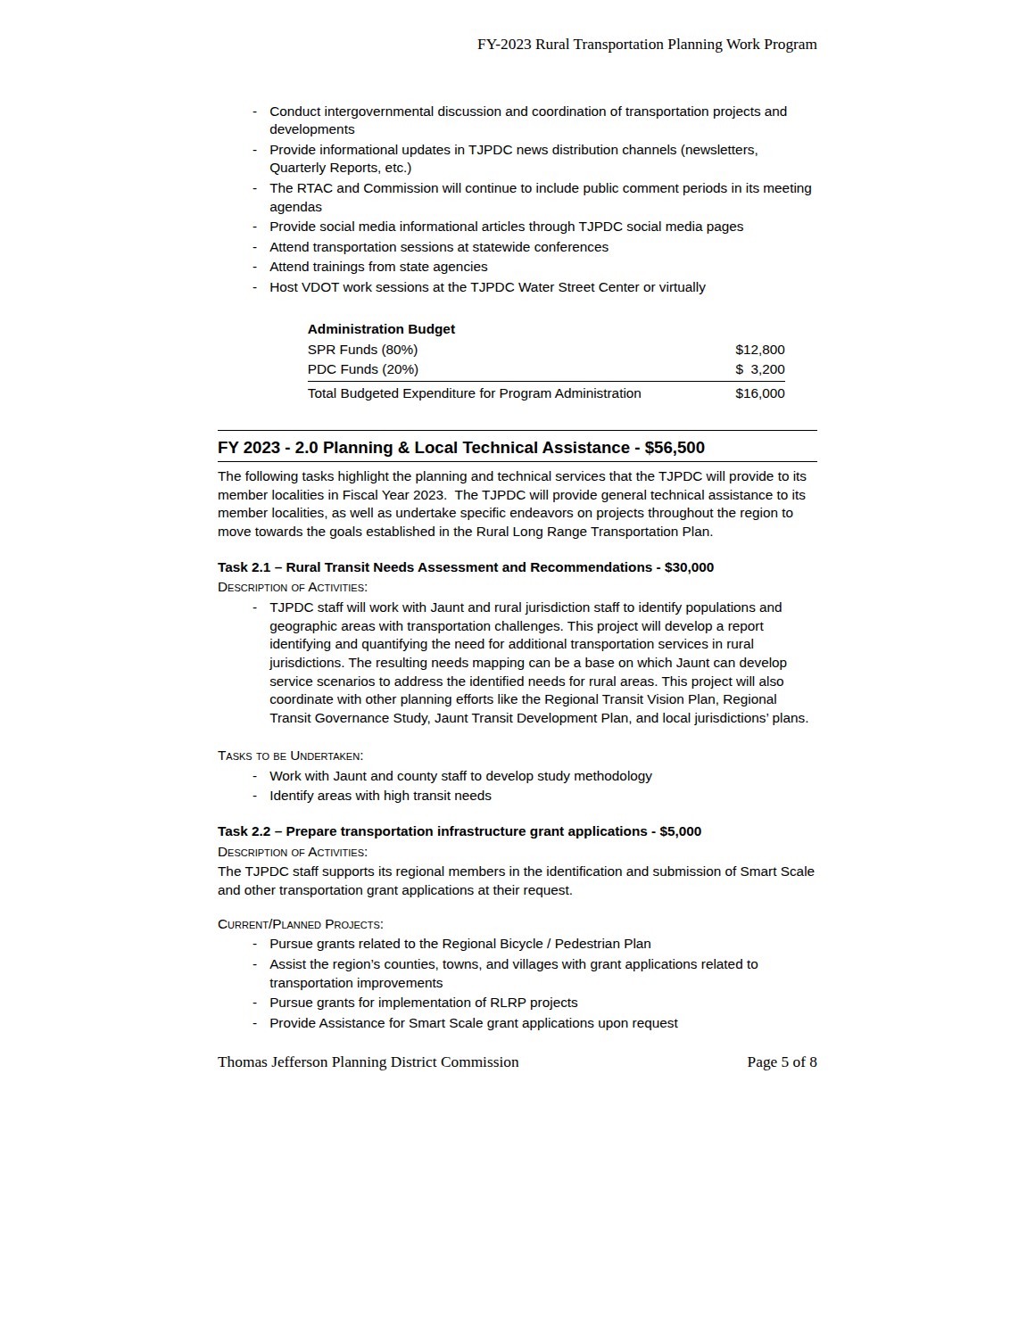FY-2023 Rural Transportation Planning Work Program
Conduct intergovernmental discussion and coordination of transportation projects and developments
Provide informational updates in TJPDC news distribution channels (newsletters, Quarterly Reports, etc.)
The RTAC and Commission will continue to include public comment periods in its meeting agendas
Provide social media informational articles through TJPDC social media pages
Attend transportation sessions at statewide conferences
Attend trainings from state agencies
Host VDOT work sessions at the TJPDC Water Street Center or virtually
| Administration Budget | |
| SPR Funds (80%) | $12,800 |
| PDC Funds (20%) | $ 3,200 |
| Total Budgeted Expenditure for Program Administration | $16,000 |
FY 2023 - 2.0 Planning & Local Technical Assistance - $56,500
The following tasks highlight the planning and technical services that the TJPDC will provide to its member localities in Fiscal Year 2023. The TJPDC will provide general technical assistance to its member localities, as well as undertake specific endeavors on projects throughout the region to move towards the goals established in the Rural Long Range Transportation Plan.
Task 2.1 – Rural Transit Needs Assessment and Recommendations - $30,000
Description of Activities:
TJPDC staff will work with Jaunt and rural jurisdiction staff to identify populations and geographic areas with transportation challenges. This project will develop a report identifying and quantifying the need for additional transportation services in rural jurisdictions. The resulting needs mapping can be a base on which Jaunt can develop service scenarios to address the identified needs for rural areas. This project will also coordinate with other planning efforts like the Regional Transit Vision Plan, Regional Transit Governance Study, Jaunt Transit Development Plan, and local jurisdictions’ plans.
Tasks to be Undertaken:
Work with Jaunt and county staff to develop study methodology
Identify areas with high transit needs
Task 2.2 – Prepare transportation infrastructure grant applications - $5,000
Description of Activities:
The TJPDC staff supports its regional members in the identification and submission of Smart Scale and other transportation grant applications at their request.
Current/Planned Projects:
Pursue grants related to the Regional Bicycle / Pedestrian Plan
Assist the region’s counties, towns, and villages with grant applications related to transportation improvements
Pursue grants for implementation of RLRP projects
Provide Assistance for Smart Scale grant applications upon request
Thomas Jefferson Planning District Commission Page 5 of 8